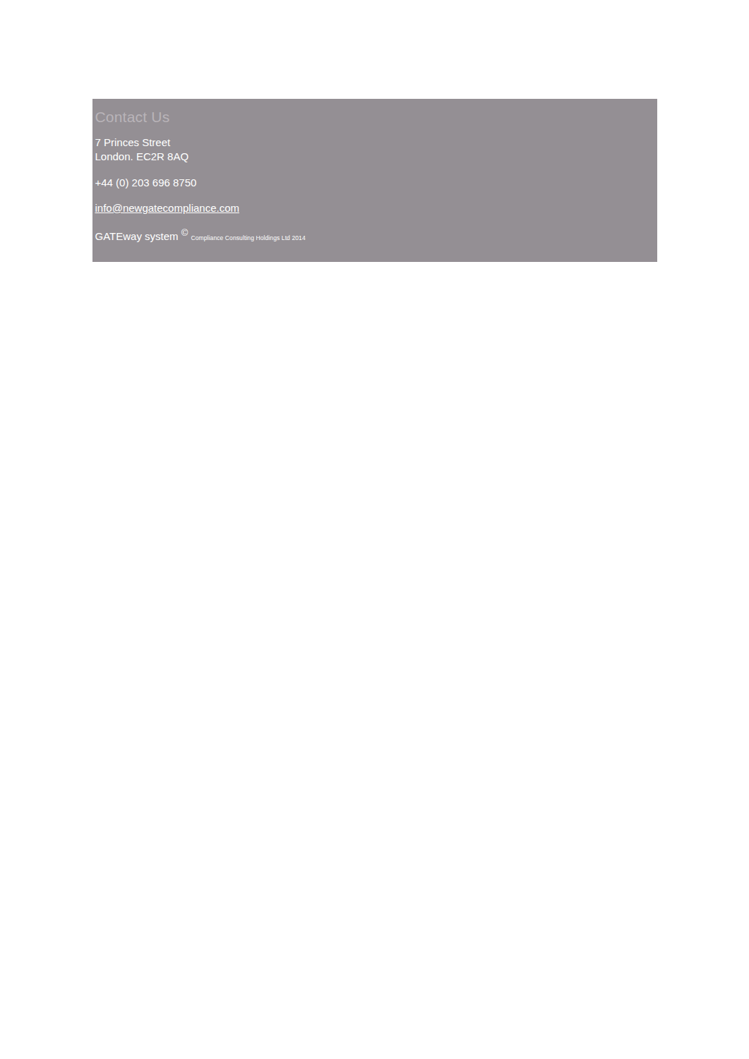Contact Us
7 Princes Street
London. EC2R 8AQ
+44 (0) 203 696 8750
info@newgatecompliance.com
GATEway system © Compliance Consulting Holdings Ltd 2014